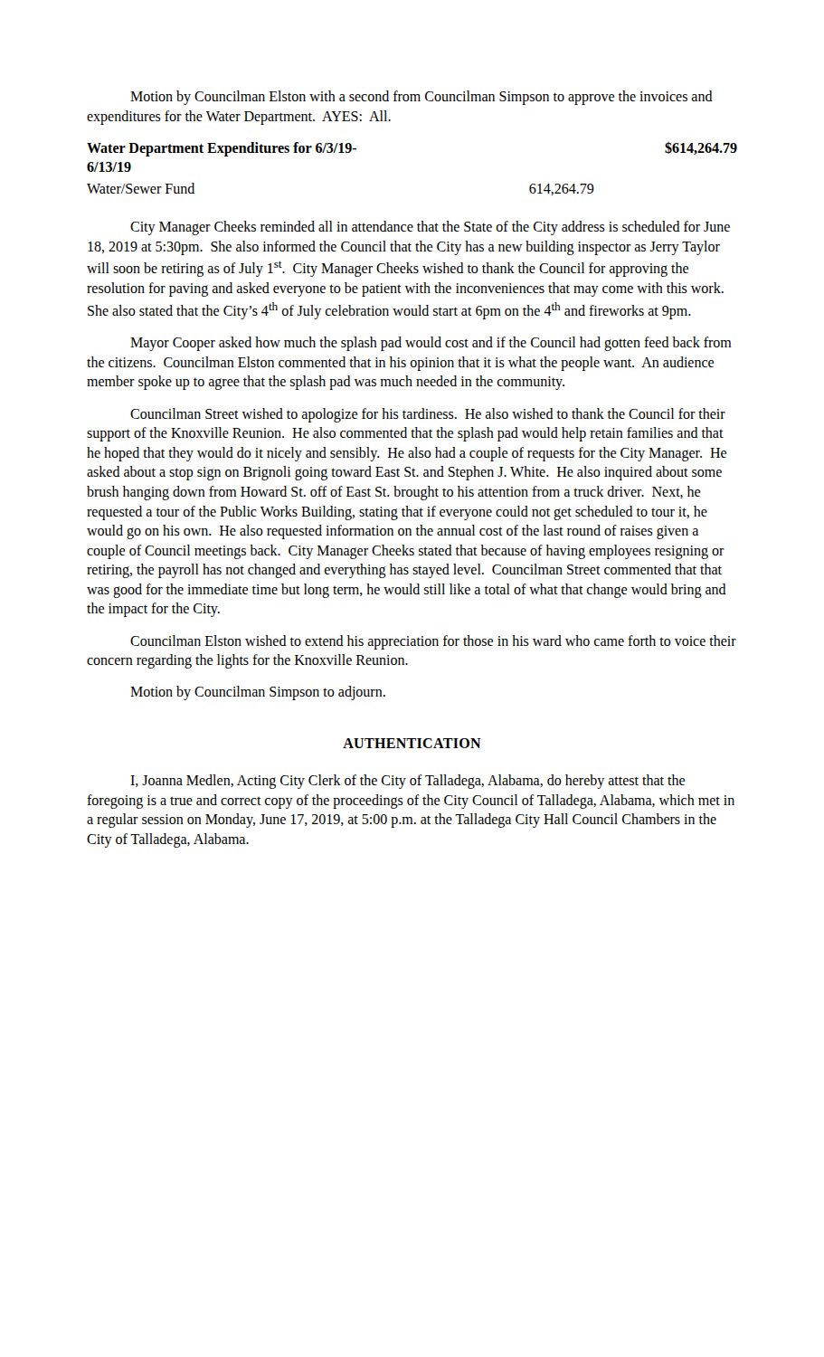Motion by Councilman Elston with a second from Councilman Simpson to approve the invoices and expenditures for the Water Department. AYES: All.
| Water Department Expenditures for 6/3/19-6/13/19 | | $614,264.79 |
| Water/Sewer Fund | 614,264.79 | |
City Manager Cheeks reminded all in attendance that the State of the City address is scheduled for June 18, 2019 at 5:30pm. She also informed the Council that the City has a new building inspector as Jerry Taylor will soon be retiring as of July 1st. City Manager Cheeks wished to thank the Council for approving the resolution for paving and asked everyone to be patient with the inconveniences that may come with this work. She also stated that the City’s 4th of July celebration would start at 6pm on the 4th and fireworks at 9pm.
Mayor Cooper asked how much the splash pad would cost and if the Council had gotten feed back from the citizens. Councilman Elston commented that in his opinion that it is what the people want. An audience member spoke up to agree that the splash pad was much needed in the community.
Councilman Street wished to apologize for his tardiness. He also wished to thank the Council for their support of the Knoxville Reunion. He also commented that the splash pad would help retain families and that he hoped that they would do it nicely and sensibly. He also had a couple of requests for the City Manager. He asked about a stop sign on Brignoli going toward East St. and Stephen J. White. He also inquired about some brush hanging down from Howard St. off of East St. brought to his attention from a truck driver. Next, he requested a tour of the Public Works Building, stating that if everyone could not get scheduled to tour it, he would go on his own. He also requested information on the annual cost of the last round of raises given a couple of Council meetings back. City Manager Cheeks stated that because of having employees resigning or retiring, the payroll has not changed and everything has stayed level. Councilman Street commented that that was good for the immediate time but long term, he would still like a total of what that change would bring and the impact for the City.
Councilman Elston wished to extend his appreciation for those in his ward who came forth to voice their concern regarding the lights for the Knoxville Reunion.
Motion by Councilman Simpson to adjourn.
AUTHENTICATION
I, Joanna Medlen, Acting City Clerk of the City of Talladega, Alabama, do hereby attest that the foregoing is a true and correct copy of the proceedings of the City Council of Talladega, Alabama, which met in a regular session on Monday, June 17, 2019, at 5:00 p.m. at the Talladega City Hall Council Chambers in the City of Talladega, Alabama.